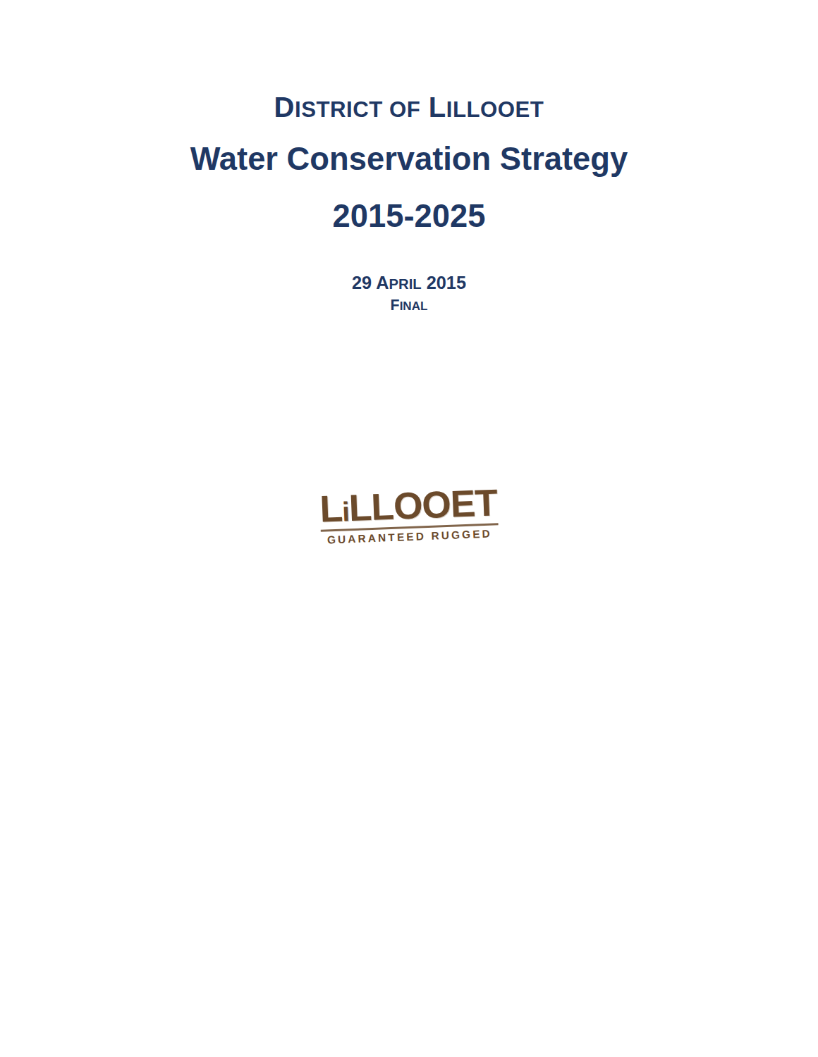DISTRICT OF LILLOOET
Water Conservation Strategy
2015-2025
29 APRIL 2015
FINAL
Li LLOOET
GUARANTEED RUGGED